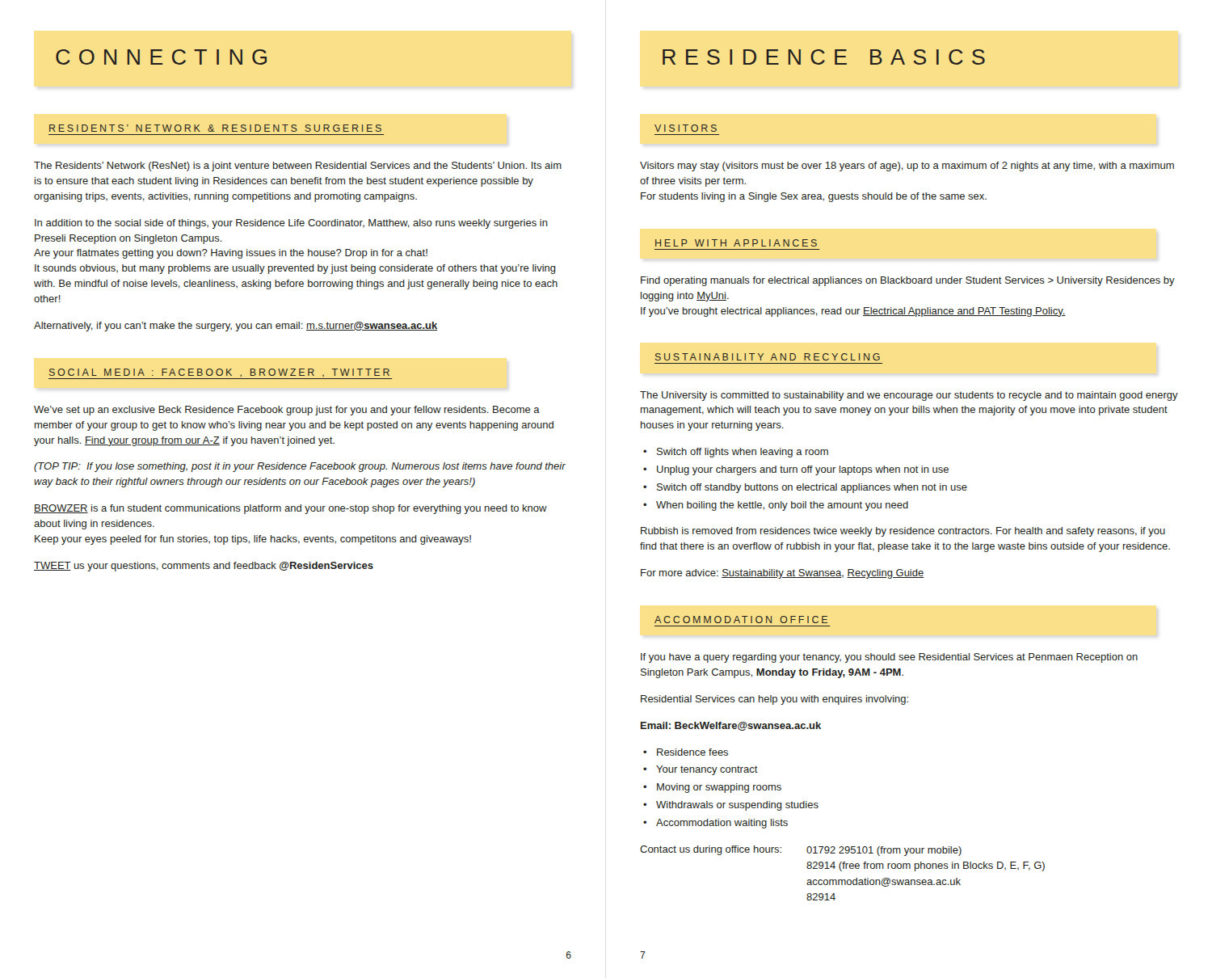CONNECTING
RESIDENTS’ NETWORK & RESIDENTS SURGERIES
The Residents’ Network (ResNet) is a joint venture between Residential Services and the Students’ Union. Its aim is to ensure that each student living in Residences can benefit from the best student experience possible by organising trips, events, activities, running competitions and promoting campaigns.
In addition to the social side of things, your Residence Life Coordinator, Matthew, also runs weekly surgeries in Preseli Reception on Singleton Campus.
Are your flatmates getting you down? Having issues in the house? Drop in for a chat!
It sounds obvious, but many problems are usually prevented by just being considerate of others that you’re living with. Be mindful of noise levels, cleanliness, asking before borrowing things and just generally being nice to each other!
Alternatively, if you can’t make the surgery, you can email: m.s.turner@swansea.ac.uk
SOCIAL MEDIA : FACEBOOK , BROWZER , TWITTER
We’ve set up an exclusive Beck Residence Facebook group just for you and your fellow residents. Become a member of your group to get to know who’s living near you and be kept posted on any events happening around your halls. Find your group from our A-Z if you haven’t joined yet.
(TOP TIP: If you lose something, post it in your Residence Facebook group. Numerous lost items have found their way back to their rightful owners through our residents on our Facebook pages over the years!)
BROWZER is a fun student communications platform and your one-stop shop for everything you need to know about living in residences.
Keep your eyes peeled for fun stories, top tips, life hacks, events, competitons and giveaways!
TWEET us your questions, comments and feedback @ResidenServices
6
RESIDENCE BASICS
VISITORS
Visitors may stay (visitors must be over 18 years of age), up to a maximum of 2 nights at any time, with a maximum of three visits per term.
For students living in a Single Sex area, guests should be of the same sex.
HELP WITH APPLIANCES
Find operating manuals for electrical appliances on Blackboard under Student Services > University Residences by logging into MyUni.
If you’ve brought electrical appliances, read our Electrical Appliance and PAT Testing Policy.
SUSTAINABILITY AND RECYCLING
The University is committed to sustainability and we encourage our students to recycle and to maintain good energy management, which will teach you to save money on your bills when the majority of you move into private student houses in your returning years.
Switch off lights when leaving a room
Unplug your chargers and turn off your laptops when not in use
Switch off standby buttons on electrical appliances when not in use
When boiling the kettle, only boil the amount you need
Rubbish is removed from residences twice weekly by residence contractors. For health and safety reasons, if you find that there is an overflow of rubbish in your flat, please take it to the large waste bins outside of your residence.
For more advice: Sustainability at Swansea, Recycling Guide
ACCOMMODATION OFFICE
If you have a query regarding your tenancy, you should see Residential Services at Penmaen Reception on Singleton Park Campus, Monday to Friday, 9AM - 4PM.
Residential Services can help you with enquires involving:
Email: BeckWelfare@swansea.ac.uk
Residence fees
Your tenancy contract
Moving or swapping rooms
Withdrawals or suspending studies
Accommodation waiting lists
Contact us during office hours:
01792 295101 (from your mobile)
82914 (free from room phones in Blocks D, E, F, G)
accommodation@swansea.ac.uk
82914
7